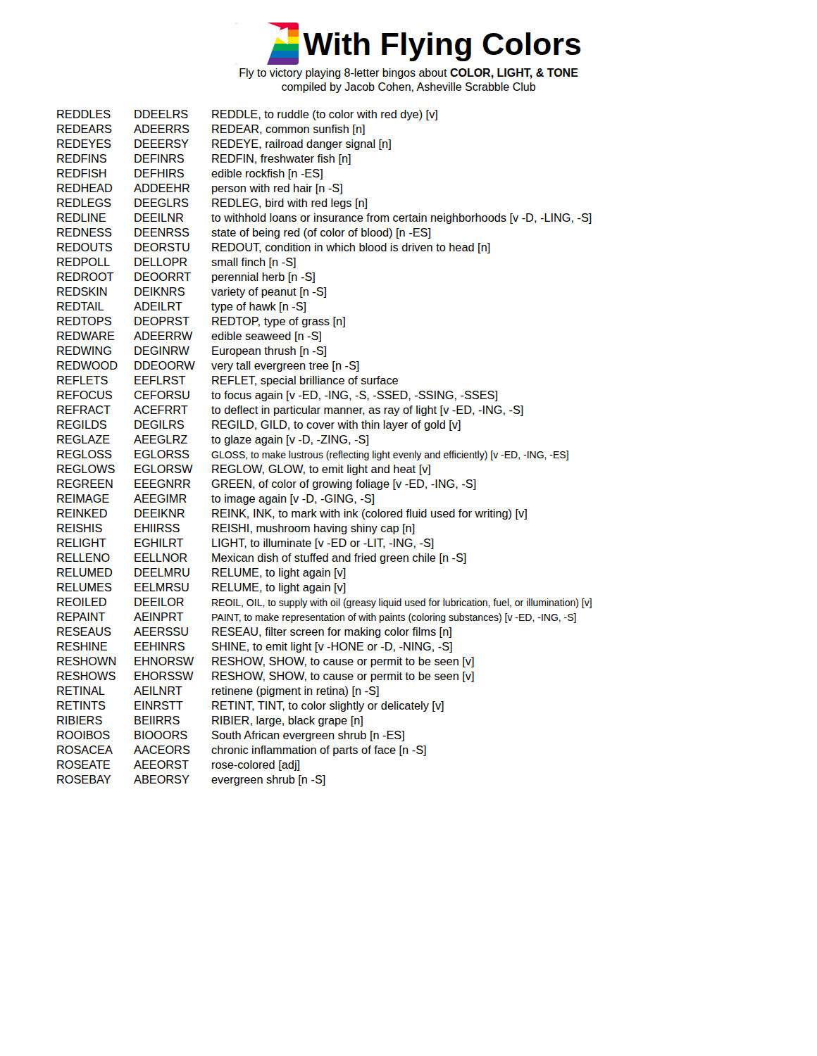With Flying Colors
Fly to victory playing 8-letter bingos about COLOR, LIGHT, & TONE
compiled by Jacob Cohen, Asheville Scrabble Club
| REDDLES | DDEELRS | REDDLE, to ruddle (to color with red dye) [v] |
| REDEARS | ADEERRS | REDEAR, common sunfish [n] |
| REDEYES | DEEERSY | REDEYE, railroad danger signal [n] |
| REDFINS | DEFINRS | REDFIN, freshwater fish [n] |
| REDFISH | DEFHIRS | edible rockfish [n -ES] |
| REDHEAD | ADDEEHR | person with red hair [n -S] |
| REDLEGS | DEEGLRS | REDLEG, bird with red legs [n] |
| REDLINE | DEEILNR | to withhold loans or insurance from certain neighborhoods [v -D, -LING, -S] |
| REDNESS | DEENRSS | state of being red (of color of blood) [n -ES] |
| REDOUTS | DEORSTU | REDOUT, condition in which blood is driven to head [n] |
| REDPOLL | DELLOPR | small finch [n -S] |
| REDROOT | DEOORRT | perennial herb [n -S] |
| REDSKIN | DEIKNRS | variety of peanut [n -S] |
| REDTAIL | ADEILRT | type of hawk [n -S] |
| REDTOPS | DEOPRST | REDTOP, type of grass [n] |
| REDWARE | ADEERRW | edible seaweed [n -S] |
| REDWING | DEGINRW | European thrush [n -S] |
| REDWOOD | DDEOORW | very tall evergreen tree [n -S] |
| REFLETS | EEFLRST | REFLET, special brilliance of surface |
| REFOCUS | CEFORSU | to focus again [v -ED, -ING, -S, -SSED, -SSING, -SSES] |
| REFRACT | ACEFRRT | to deflect in particular manner, as ray of light [v -ED, -ING, -S] |
| REGILDS | DEGILRS | REGILD, GILD, to cover with thin layer of gold [v] |
| REGLAZE | AEEGLRZ | to glaze again [v -D, -ZING, -S] |
| REGLOSS | EGLORSS | GLOSS, to make lustrous (reflecting light evenly and efficiently) [v -ED, -ING, -ES] |
| REGLOWS | EGLORSW | REGLOW, GLOW, to emit light and heat [v] |
| REGREEN | EEEGNRR | GREEN, of color of growing foliage [v -ED, -ING, -S] |
| REIMAGE | AEEGIMR | to image again [v -D, -GING, -S] |
| REINKED | DEEIKNR | REINK, INK, to mark with ink (colored fluid used for writing) [v] |
| REISHIS | EHIIRSS | REISHI, mushroom having shiny cap [n] |
| RELIGHT | EGHILRT | LIGHT, to illuminate [v -ED or -LIT, -ING, -S] |
| RELLENO | EELLNOR | Mexican dish of stuffed and fried green chile [n -S] |
| RELUMED | DEELMRU | RELUME, to light again [v] |
| RELUMES | EELMRSU | RELUME, to light again [v] |
| REOILED | DEEILOR | REOIL, OIL, to supply with oil (greasy liquid used for lubrication, fuel, or illumination) [v] |
| REPAINT | AEINPRT | PAINT, to make representation of with paints (coloring substances) [v -ED, -ING, -S] |
| RESEAUS | AEERSSU | RESEAU, filter screen for making color films [n] |
| RESHINE | EEHINRS | SHINE, to emit light [v -HONE or -D, -NING, -S] |
| RESHOWN | EHNORSW | RESHOW, SHOW, to cause or permit to be seen [v] |
| RESHOWS | EHORSSW | RESHOW, SHOW, to cause or permit to be seen [v] |
| RETINAL | AEILNRT | retinene (pigment in retina) [n -S] |
| RETINTS | EINRSTT | RETINT, TINT, to color slightly or delicately [v] |
| RIBIERS | BEIIRRS | RIBIER, large, black grape [n] |
| ROOIBOS | BIOOORS | South African evergreen shrub [n -ES] |
| ROSACEA | AACEORS | chronic inflammation of parts of face [n -S] |
| ROSEATE | AEEORST | rose-colored [adj] |
| ROSEBAY | ABEORSY | evergreen shrub [n -S] |